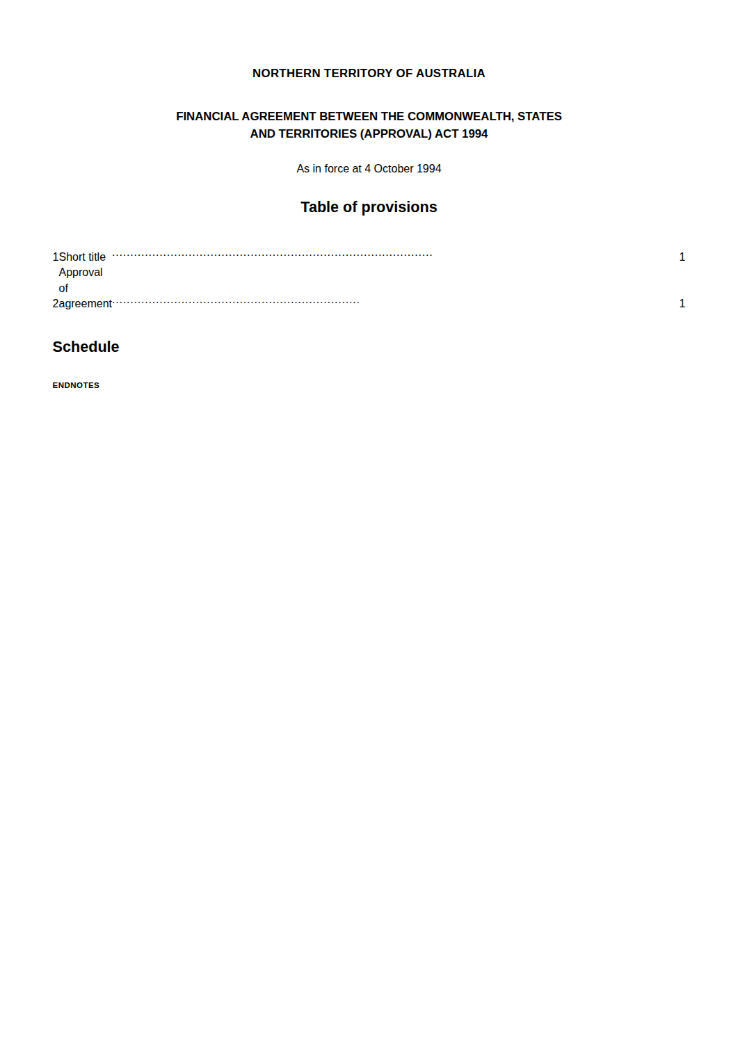NORTHERN TERRITORY OF AUSTRALIA
FINANCIAL AGREEMENT BETWEEN THE COMMONWEALTH, STATES
AND TERRITORIES (APPROVAL) ACT 1994
As in force at 4 October 1994
Table of provisions
| 1 | Short title | ........................................................................................ | 1 |
| 2 | Approval of agreement | .................................................................... | 1 |
Schedule
ENDNOTES